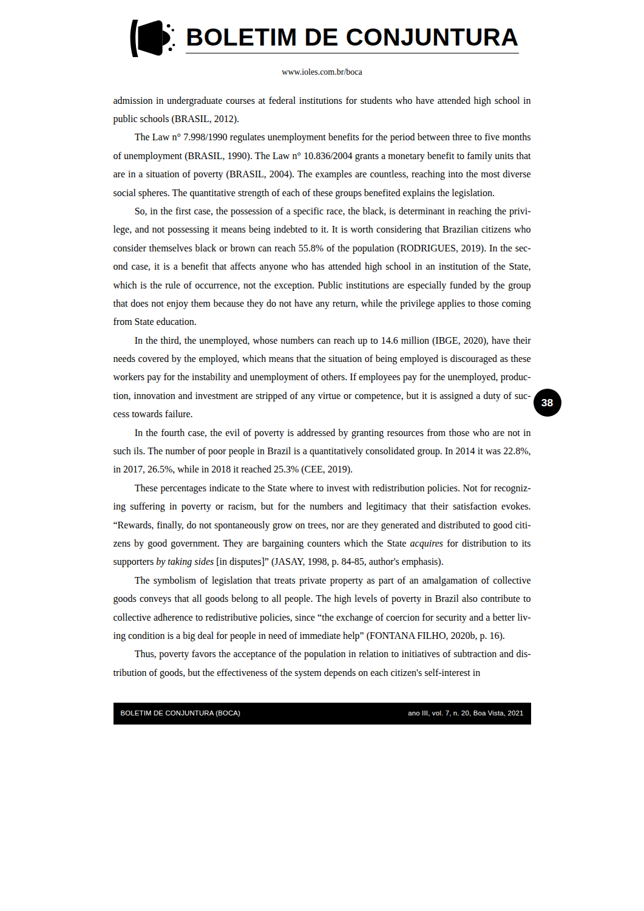BOLETIM DE CONJUNTURA
www.ioles.com.br/boca
38
admission in undergraduate courses at federal institutions for students who have attended high school in public schools (BRASIL, 2012).
The Law n° 7.998/1990 regulates unemployment benefits for the period between three to five months of unemployment (BRASIL, 1990). The Law n° 10.836/2004 grants a monetary benefit to family units that are in a situation of poverty (BRASIL, 2004). The examples are countless, reaching into the most diverse social spheres. The quantitative strength of each of these groups benefited explains the legislation.
So, in the first case, the possession of a specific race, the black, is determinant in reaching the privilege, and not possessing it means being indebted to it. It is worth considering that Brazilian citizens who consider themselves black or brown can reach 55.8% of the population (RODRIGUES, 2019). In the second case, it is a benefit that affects anyone who has attended high school in an institution of the State, which is the rule of occurrence, not the exception. Public institutions are especially funded by the group that does not enjoy them because they do not have any return, while the privilege applies to those coming from State education.
In the third, the unemployed, whose numbers can reach up to 14.6 million (IBGE, 2020), have their needs covered by the employed, which means that the situation of being employed is discouraged as these workers pay for the instability and unemployment of others. If employees pay for the unemployed, production, innovation and investment are stripped of any virtue or competence, but it is assigned a duty of success towards failure.
In the fourth case, the evil of poverty is addressed by granting resources from those who are not in such ils. The number of poor people in Brazil is a quantitatively consolidated group. In 2014 it was 22.8%, in 2017, 26.5%, while in 2018 it reached 25.3% (CEE, 2019).
These percentages indicate to the State where to invest with redistribution policies. Not for recognizing suffering in poverty or racism, but for the numbers and legitimacy that their satisfaction evokes. “Rewards, finally, do not spontaneously grow on trees, nor are they generated and distributed to good citizens by good government. They are bargaining counters which the State acquires for distribution to its supporters by taking sides [in disputes]” (JASAY, 1998, p. 84-85, author's emphasis).
The symbolism of legislation that treats private property as part of an amalgamation of collective goods conveys that all goods belong to all people. The high levels of poverty in Brazil also contribute to collective adherence to redistributive policies, since “the exchange of coercion for security and a better living condition is a big deal for people in need of immediate help” (FONTANA FILHO, 2020b, p. 16).
Thus, poverty favors the acceptance of the population in relation to initiatives of subtraction and distribution of goods, but the effectiveness of the system depends on each citizen's self-interest in
Boletim de Conjuntura (BOCA) ano III, vol. 7, n. 20, Boa Vista, 2021